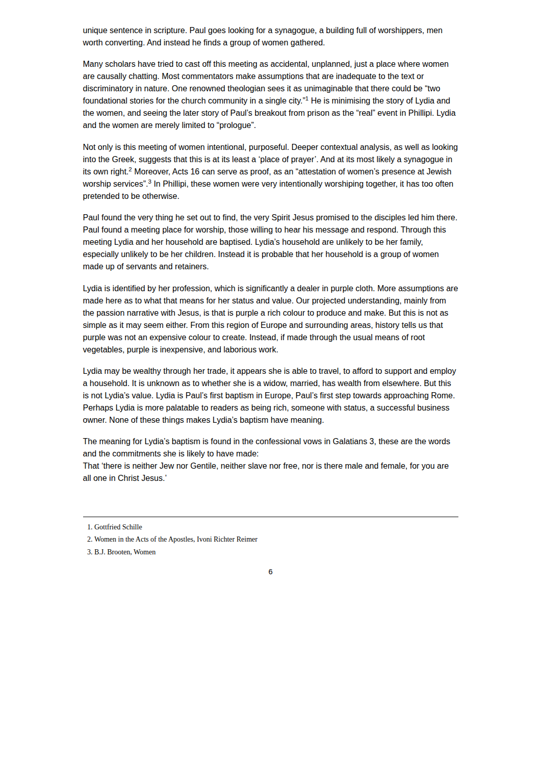unique sentence in scripture. Paul goes looking for a synagogue, a building full of worshippers, men worth converting. And instead he finds a group of women gathered.
Many scholars have tried to cast off this meeting as accidental, unplanned, just a place where women are causally chatting. Most commentators make assumptions that are inadequate to the text or discriminatory in nature. One renowned theologian sees it as unimaginable that there could be “two foundational stories for the church community in a single city.”1 He is minimising the story of Lydia and the women, and seeing the later story of Paul’s breakout from prison as the “real” event in Phillipi. Lydia and the women are merely limited to “prologue”.
Not only is this meeting of women intentional, purposeful. Deeper contextual analysis, as well as looking into the Greek, suggests that this is at its least a ‘place of prayer’. And at its most likely a synagogue in its own right.2 Moreover, Acts 16 can serve as proof, as an “attestation of women’s presence at Jewish worship services”.3 In Phillipi, these women were very intentionally worshiping together, it has too often pretended to be otherwise.
Paul found the very thing he set out to find, the very Spirit Jesus promised to the disciples led him there. Paul found a meeting place for worship, those willing to hear his message and respond. Through this meeting Lydia and her household are baptised. Lydia’s household are unlikely to be her family, especially unlikely to be her children. Instead it is probable that her household is a group of women made up of servants and retainers.
Lydia is identified by her profession, which is significantly a dealer in purple cloth. More assumptions are made here as to what that means for her status and value. Our projected understanding, mainly from the passion narrative with Jesus, is that is purple a rich colour to produce and make. But this is not as simple as it may seem either. From this region of Europe and surrounding areas, history tells us that purple was not an expensive colour to create. Instead, if made through the usual means of root vegetables, purple is inexpensive, and laborious work.
Lydia may be wealthy through her trade, it appears she is able to travel, to afford to support and employ a household. It is unknown as to whether she is a widow, married, has wealth from elsewhere. But this is not Lydia’s value. Lydia is Paul’s first baptism in Europe, Paul’s first step towards approaching Rome. Perhaps Lydia is more palatable to readers as being rich, someone with status, a successful business owner. None of these things makes Lydia’s baptism have meaning.
The meaning for Lydia’s baptism is found in the confessional vows in Galatians 3, these are the words and the commitments she is likely to have made:
That ‘there is neither Jew nor Gentile, neither slave nor free, nor is there male and female, for you are all one in Christ Jesus.’
Gottfried Schille
Women in the Acts of the Apostles, Ivoni Richter Reimer
B.J. Brooten, Women
6